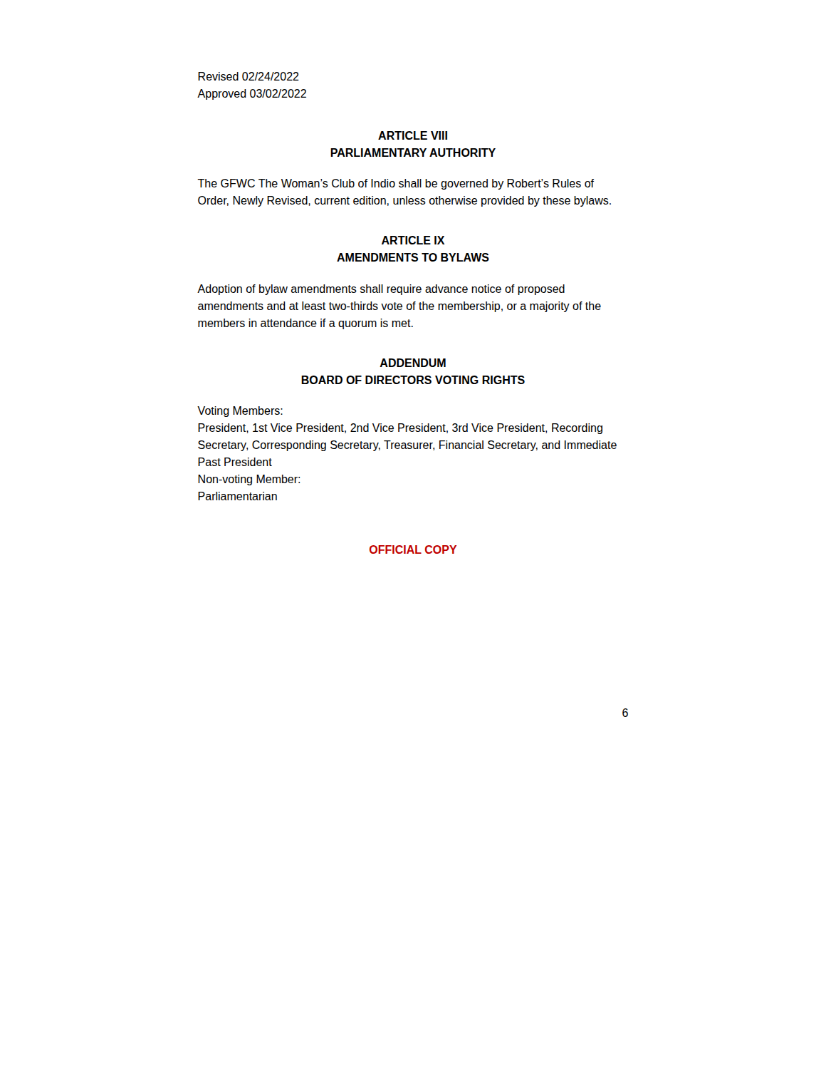Revised 02/24/2022
Approved 03/02/2022
ARTICLE VIII
PARLIAMENTARY AUTHORITY
The GFWC The Woman’s Club of Indio shall be governed by Robert’s Rules of Order, Newly Revised, current edition, unless otherwise provided by these bylaws.
ARTICLE IX
AMENDMENTS TO BYLAWS
Adoption of bylaw amendments shall require advance notice of proposed amendments and at least two-thirds vote of the membership, or a majority of the members in attendance if a quorum is met.
ADDENDUM
BOARD OF DIRECTORS VOTING RIGHTS
Voting Members:
President, 1st Vice President, 2nd Vice President, 3rd Vice President, Recording Secretary, Corresponding Secretary, Treasurer, Financial Secretary, and Immediate Past President
Non-voting Member:
Parliamentarian
OFFICIAL COPY
6